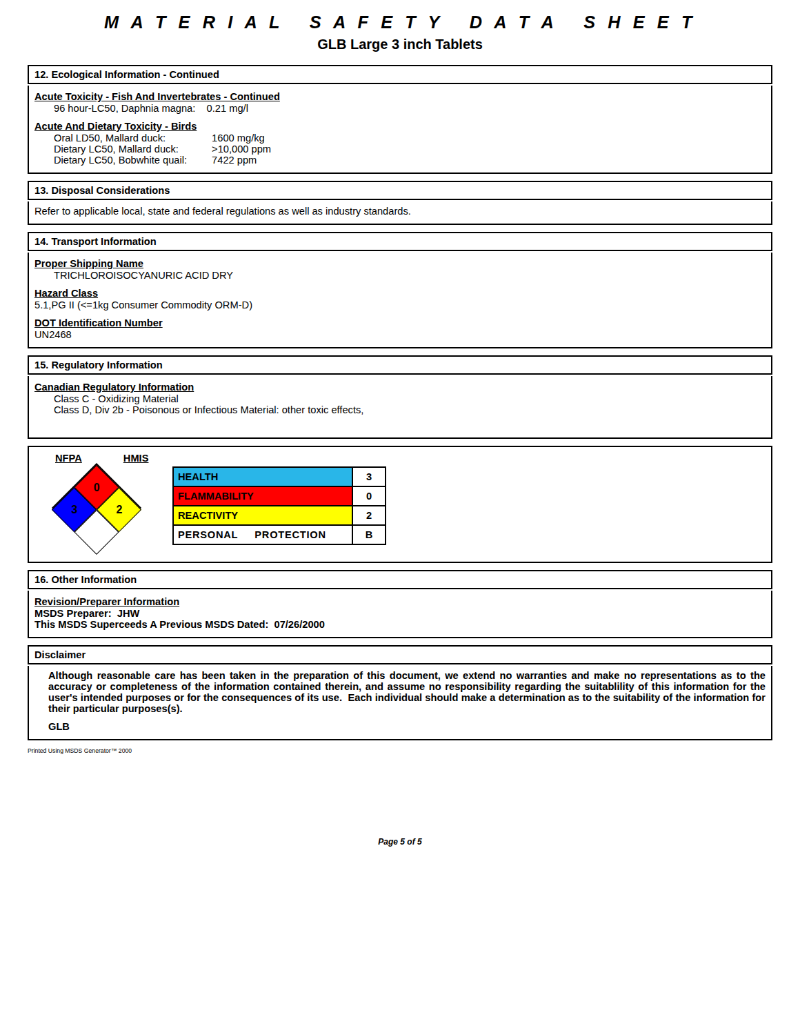M A T E R I A L S A F E T Y D A T A S H E E T
GLB Large 3 inch Tablets
12. Ecological Information - Continued
Acute Toxicity - Fish And Invertebrates - Continued
96 hour-LC50, Daphnia magna: 0.21 mg/l
Acute And Dietary Toxicity - Birds
| Oral LD50, Mallard duck: | 1600 mg/kg |
| Dietary LC50, Mallard duck: | >10,000 ppm |
| Dietary LC50, Bobwhite quail: | 7422 ppm |
13. Disposal Considerations
Refer to applicable local, state and federal regulations as well as industry standards.
14. Transport Information
Proper Shipping Name
TRICHLOROISOCYANURIC ACID DRY
Hazard Class
5.1,PG II (<=1kg Consumer Commodity ORM-D)
DOT Identification Number
UN2468
15. Regulatory Information
Canadian Regulatory Information
Class C - Oxidizing Material
Class D, Div 2b - Poisonous or Infectious Material: other toxic effects,
NFPA HMIS
0
3
2
| HEALTH | 3 |
| FLAMMABILITY | 0 |
| REACTIVITY | 2 |
| PERSONAL PROTECTION | B |
16. Other Information
Revision/Preparer Information
MSDS Preparer: JHW
This MSDS Superceeds A Previous MSDS Dated: 07/26/2000
Disclaimer
Although reasonable care has been taken in the preparation of this document, we extend no warranties and make no representations as to the accuracy or completeness of the information contained therein, and assume no responsibility regarding the suitablility of this information for the user's intended purposes or for the consequences of its use. Each individual should make a determination as to the suitability of the information for their particular purposes(s).
GLB
Printed Using MSDS Generator™ 2000
Page 5 of 5